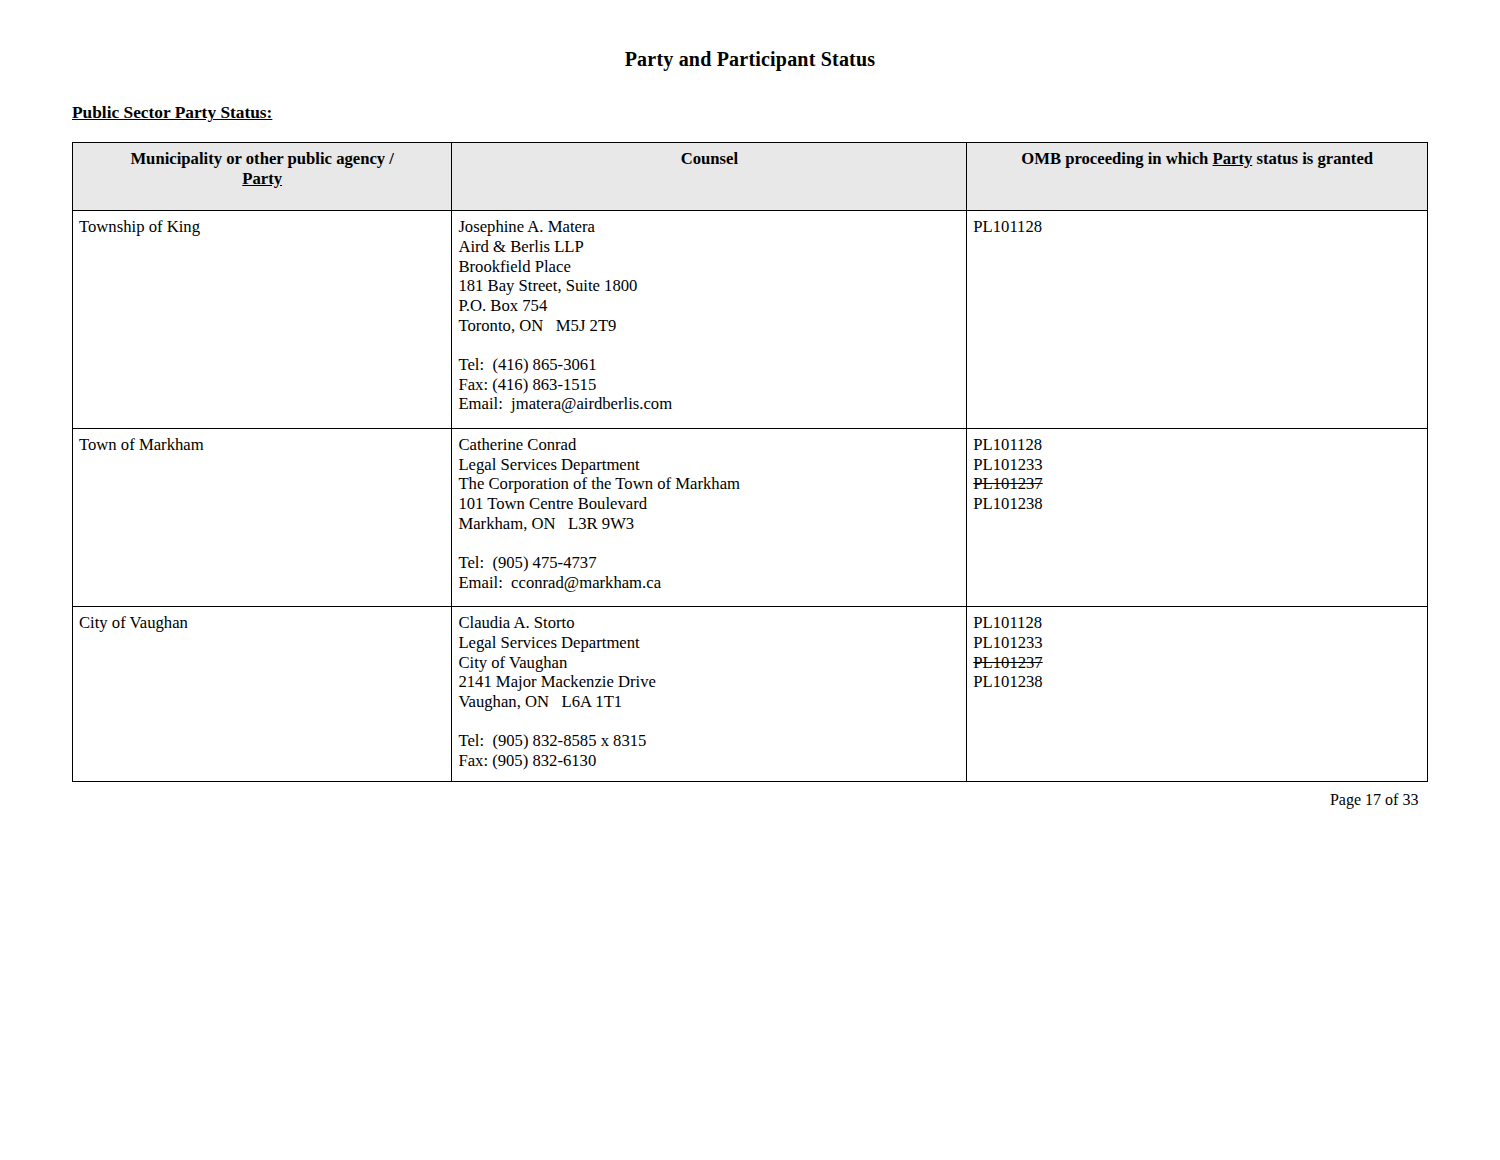Party and Participant Status
Public Sector Party Status:
| Municipality or other public agency / Party | Counsel | OMB proceeding in which Party status is granted |
| --- | --- | --- |
| Township of King | Josephine A. Matera Aird & Berlis LLP Brookfield Place 181 Bay Street, Suite 1800 P.O. Box 754 Toronto, ON M5J 2T9 Tel: (416) 865-3061 Fax: (416) 863-1515 Email: jmatera@airdberlis.com | PL101128 |
| Town of Markham | Catherine Conrad Legal Services Department The Corporation of the Town of Markham 101 Town Centre Boulevard Markham, ON L3R 9W3 Tel: (905) 475-4737 Email: cconrad@markham.ca | PL101128 PL101233 PL101237 PL101238 |
| City of Vaughan | Claudia A. Storto Legal Services Department City of Vaughan 2141 Major Mackenzie Drive Vaughan, ON L6A 1T1 Tel: (905) 832-8585 x 8315 Fax: (905) 832-6130 | PL101128 PL101233 PL101237 PL101238 |
Page 17 of 33